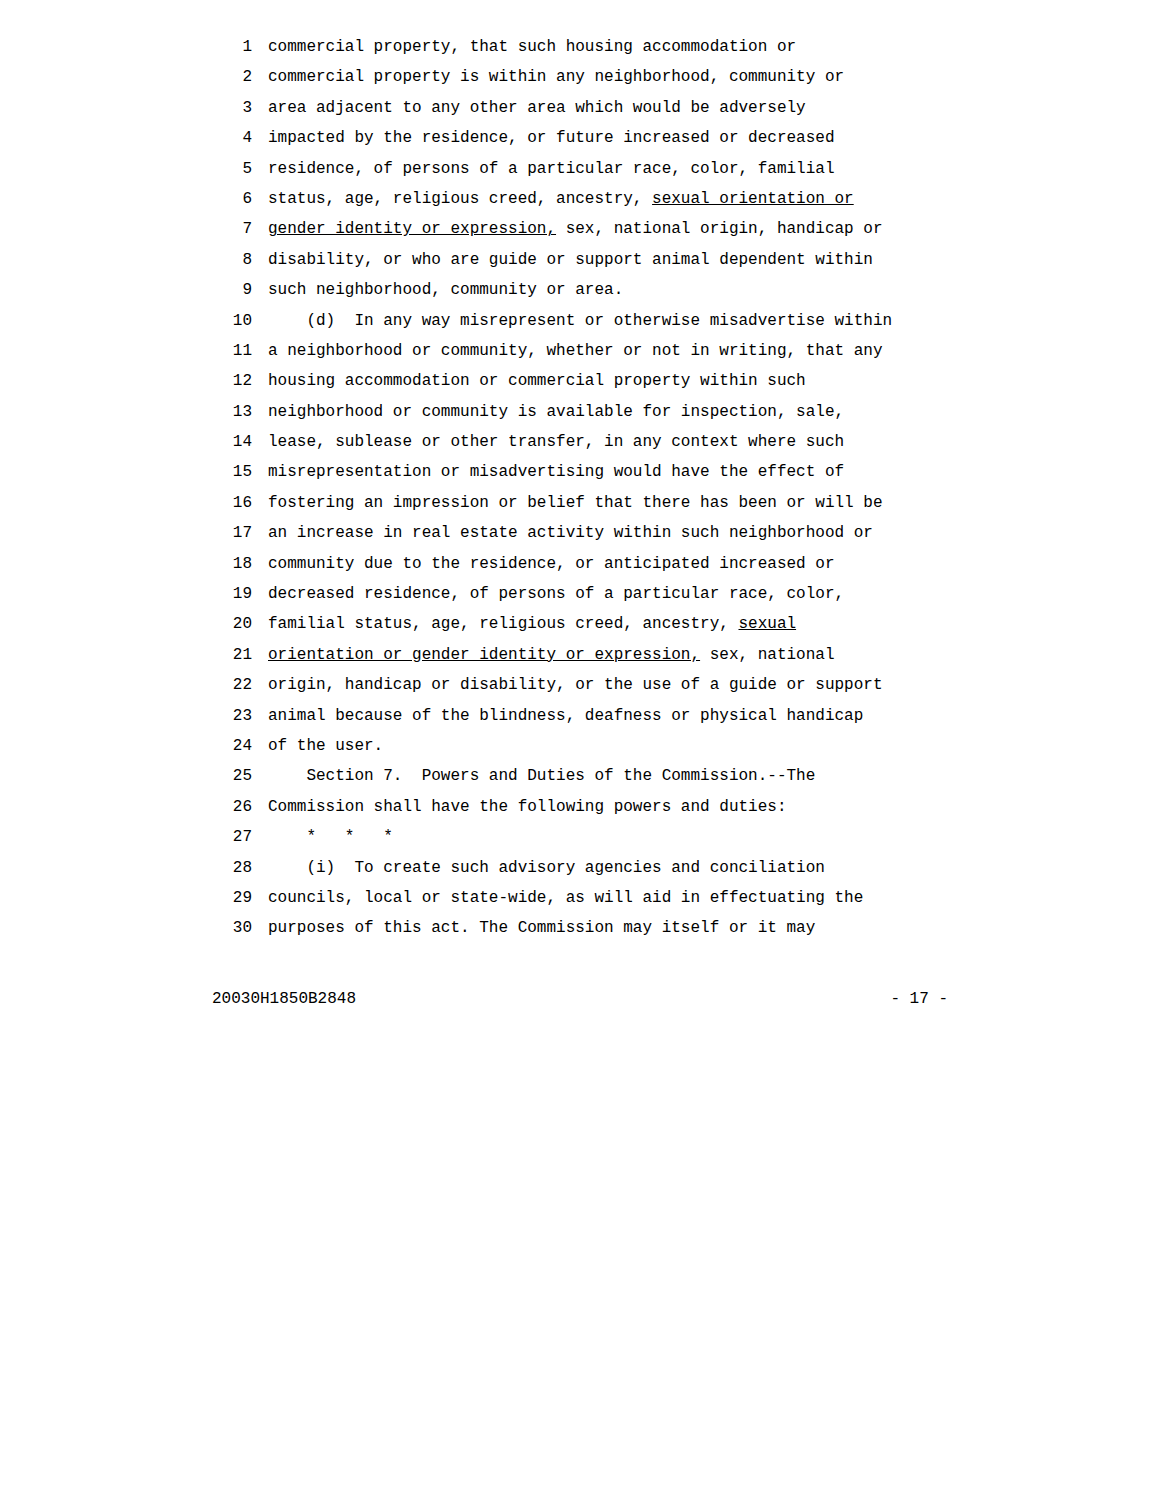commercial property, that such housing accommodation or
commercial property is within any neighborhood, community or
area adjacent to any other area which would be adversely
impacted by the residence, or future increased or decreased
residence, of persons of a particular race, color, familial
status, age, religious creed, ancestry, sexual orientation or
gender identity or expression, sex, national origin, handicap or
disability, or who are guide or support animal dependent within
such neighborhood, community or area.
(d) In any way misrepresent or otherwise misadvertise within
a neighborhood or community, whether or not in writing, that any
housing accommodation or commercial property within such
neighborhood or community is available for inspection, sale,
lease, sublease or other transfer, in any context where such
misrepresentation or misadvertising would have the effect of
fostering an impression or belief that there has been or will be
an increase in real estate activity within such neighborhood or
community due to the residence, or anticipated increased or
decreased residence, of persons of a particular race, color,
familial status, age, religious creed, ancestry, sexual
orientation or gender identity or expression, sex, national
origin, handicap or disability, or the use of a guide or support
animal because of the blindness, deafness or physical handicap
of the user.
Section 7. Powers and Duties of the Commission.--The
Commission shall have the following powers and duties:
* * *
(i) To create such advisory agencies and conciliation
councils, local or state-wide, as will aid in effectuating the
purposes of this act. The Commission may itself or it may
20030H1850B2848 - 17 -